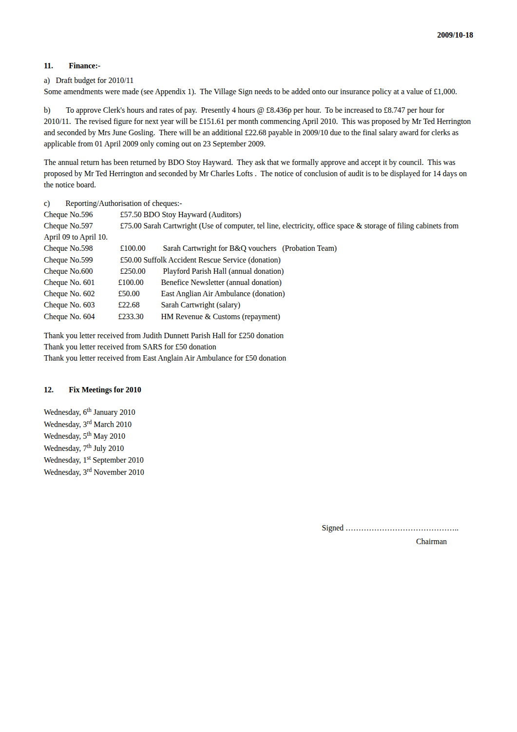2009/10-18
11. Finance:-
a) Draft budget for 2010/11
Some amendments were made (see Appendix 1). The Village Sign needs to be added onto our insurance policy at a value of £1,000.
b) To approve Clerk's hours and rates of pay. Presently 4 hours @ £8.436p per hour. To be increased to £8.747 per hour for 2010/11. The revised figure for next year will be £151.61 per month commencing April 2010. This was proposed by Mr Ted Herrington and seconded by Mrs June Gosling. There will be an additional £22.68 payable in 2009/10 due to the final salary award for clerks as applicable from 01 April 2009 only coming out on 23 September 2009.
The annual return has been returned by BDO Stoy Hayward. They ask that we formally approve and accept it by council. This was proposed by Mr Ted Herrington and seconded by Mr Charles Lofts . The notice of conclusion of audit is to be displayed for 14 days on the notice board.
c) Reporting/Authorisation of cheques:-
Cheque No.596 £57.50 BDO Stoy Hayward (Auditors)
Cheque No.597 £75.00 Sarah Cartwright (Use of computer, tel line, electricity, office space & storage of filing cabinets from April 09 to April 10.
Cheque No.598 £100.00 Sarah Cartwright for B&Q vouchers (Probation Team)
Cheque No.599 £50.00 Suffolk Accident Rescue Service (donation)
Cheque No.600 £250.00 Playford Parish Hall (annual donation)
Cheque No. 601 £100.00 Benefice Newsletter (annual donation)
Cheque No. 602 £50.00 East Anglian Air Ambulance (donation)
Cheque No. 603 £22.68 Sarah Cartwright (salary)
Cheque No. 604 £233.30 HM Revenue & Customs (repayment)
Thank you letter received from Judith Dunnett Parish Hall for £250 donation
Thank you letter received from SARS for £50 donation
Thank you letter received from East Anglain Air Ambulance for £50 donation
12. Fix Meetings for 2010
Wednesday, 6th January 2010
Wednesday, 3rd March 2010
Wednesday, 5th May 2010
Wednesday, 7th July 2010
Wednesday, 1st September 2010
Wednesday, 3rd November 2010
Signed …………………………………….. Chairman